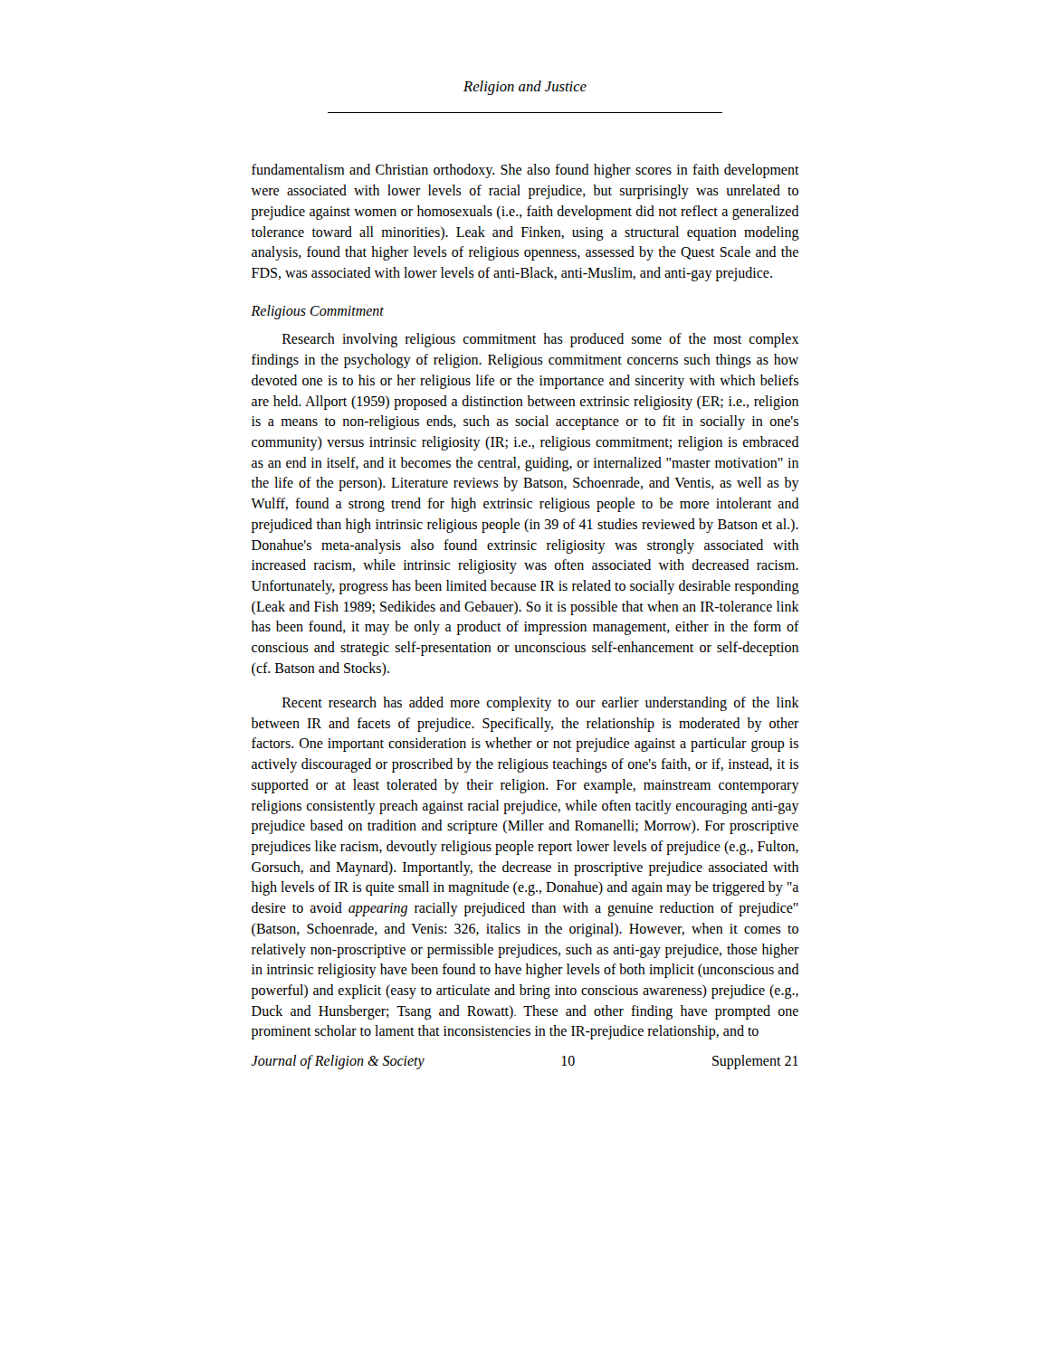Religion and Justice
fundamentalism and Christian orthodoxy. She also found higher scores in faith development were associated with lower levels of racial prejudice, but surprisingly was unrelated to prejudice against women or homosexuals (i.e., faith development did not reflect a generalized tolerance toward all minorities). Leak and Finken, using a structural equation modeling analysis, found that higher levels of religious openness, assessed by the Quest Scale and the FDS, was associated with lower levels of anti-Black, anti-Muslim, and anti-gay prejudice.
Religious Commitment
Research involving religious commitment has produced some of the most complex findings in the psychology of religion. Religious commitment concerns such things as how devoted one is to his or her religious life or the importance and sincerity with which beliefs are held. Allport (1959) proposed a distinction between extrinsic religiosity (ER; i.e., religion is a means to non-religious ends, such as social acceptance or to fit in socially in one's community) versus intrinsic religiosity (IR; i.e., religious commitment; religion is embraced as an end in itself, and it becomes the central, guiding, or internalized "master motivation" in the life of the person). Literature reviews by Batson, Schoenrade, and Ventis, as well as by Wulff, found a strong trend for high extrinsic religious people to be more intolerant and prejudiced than high intrinsic religious people (in 39 of 41 studies reviewed by Batson et al.). Donahue's meta-analysis also found extrinsic religiosity was strongly associated with increased racism, while intrinsic religiosity was often associated with decreased racism. Unfortunately, progress has been limited because IR is related to socially desirable responding (Leak and Fish 1989; Sedikides and Gebauer). So it is possible that when an IR-tolerance link has been found, it may be only a product of impression management, either in the form of conscious and strategic self-presentation or unconscious self-enhancement or self-deception (cf. Batson and Stocks).
Recent research has added more complexity to our earlier understanding of the link between IR and facets of prejudice. Specifically, the relationship is moderated by other factors. One important consideration is whether or not prejudice against a particular group is actively discouraged or proscribed by the religious teachings of one's faith, or if, instead, it is supported or at least tolerated by their religion. For example, mainstream contemporary religions consistently preach against racial prejudice, while often tacitly encouraging anti-gay prejudice based on tradition and scripture (Miller and Romanelli; Morrow). For proscriptive prejudices like racism, devoutly religious people report lower levels of prejudice (e.g., Fulton, Gorsuch, and Maynard). Importantly, the decrease in proscriptive prejudice associated with high levels of IR is quite small in magnitude (e.g., Donahue) and again may be triggered by "a desire to avoid appearing racially prejudiced than with a genuine reduction of prejudice" (Batson, Schoenrade, and Venis: 326, italics in the original). However, when it comes to relatively non-proscriptive or permissible prejudices, such as anti-gay prejudice, those higher in intrinsic religiosity have been found to have higher levels of both implicit (unconscious and powerful) and explicit (easy to articulate and bring into conscious awareness) prejudice (e.g., Duck and Hunsberger; Tsang and Rowatt). These and other finding have prompted one prominent scholar to lament that inconsistencies in the IR-prejudice relationship, and to
Journal of Religion & Society 10 Supplement 21